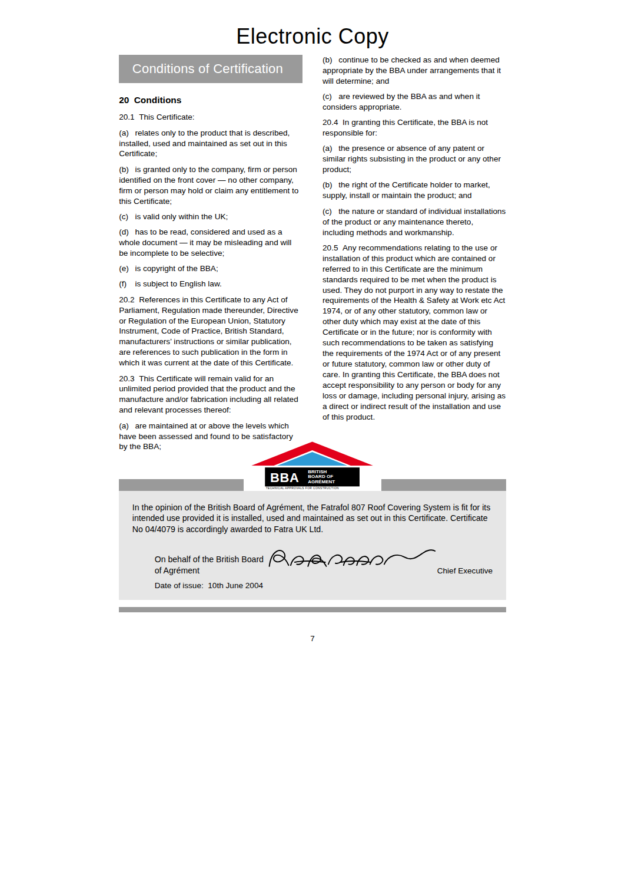Electronic Copy
Conditions of Certification
20 Conditions
20.1 This Certificate:
(a) relates only to the product that is described, installed, used and maintained as set out in this Certificate;
(b) is granted only to the company, firm or person identified on the front cover — no other company, firm or person may hold or claim any entitlement to this Certificate;
(c) is valid only within the UK;
(d) has to be read, considered and used as a whole document — it may be misleading and will be incomplete to be selective;
(e) is copyright of the BBA;
(f) is subject to English law.
20.2 References in this Certificate to any Act of Parliament, Regulation made thereunder, Directive or Regulation of the European Union, Statutory Instrument, Code of Practice, British Standard, manufacturers’ instructions or similar publication, are references to such publication in the form in which it was current at the date of this Certificate.
20.3 This Certificate will remain valid for an unlimited period provided that the product and the manufacture and/or fabrication including all related and relevant processes thereof:
(a) are maintained at or above the levels which have been assessed and found to be satisfactory by the BBA;
(b) continue to be checked as and when deemed appropriate by the BBA under arrangements that it will determine; and
(c) are reviewed by the BBA as and when it considers appropriate.
20.4 In granting this Certificate, the BBA is not responsible for:
(a) the presence or absence of any patent or similar rights subsisting in the product or any other product;
(b) the right of the Certificate holder to market, supply, install or maintain the product; and
(c) the nature or standard of individual installations of the product or any maintenance thereto, including methods and workmanship.
20.5 Any recommendations relating to the use or installation of this product which are contained or referred to in this Certificate are the minimum standards required to be met when the product is used. They do not purport in any way to restate the requirements of the Health & Safety at Work etc Act 1974, or of any other statutory, common law or other duty which may exist at the date of this Certificate or in the future; nor is conformity with such recommendations to be taken as satisfying the requirements of the 1974 Act or of any present or future statutory, common law or other duty of care. In granting this Certificate, the BBA does not accept responsibility to any person or body for any loss or damage, including personal injury, arising as a direct or indirect result of the installation and use of this product.
BBA BRITISH BOARD OF AGRÉMENT TECHNICAL APPROVALS FOR CONSTRUCTION
In the opinion of the British Board of Agrément, the Fatrafol 807 Roof Covering System is fit for its intended use provided it is installed, used and maintained as set out in this Certificate. Certificate No 04/4079 is accordingly awarded to Fatra UK Ltd.
On behalf of the British Board of Agrément
Chief Executive
Date of issue: 10th June 2004
7